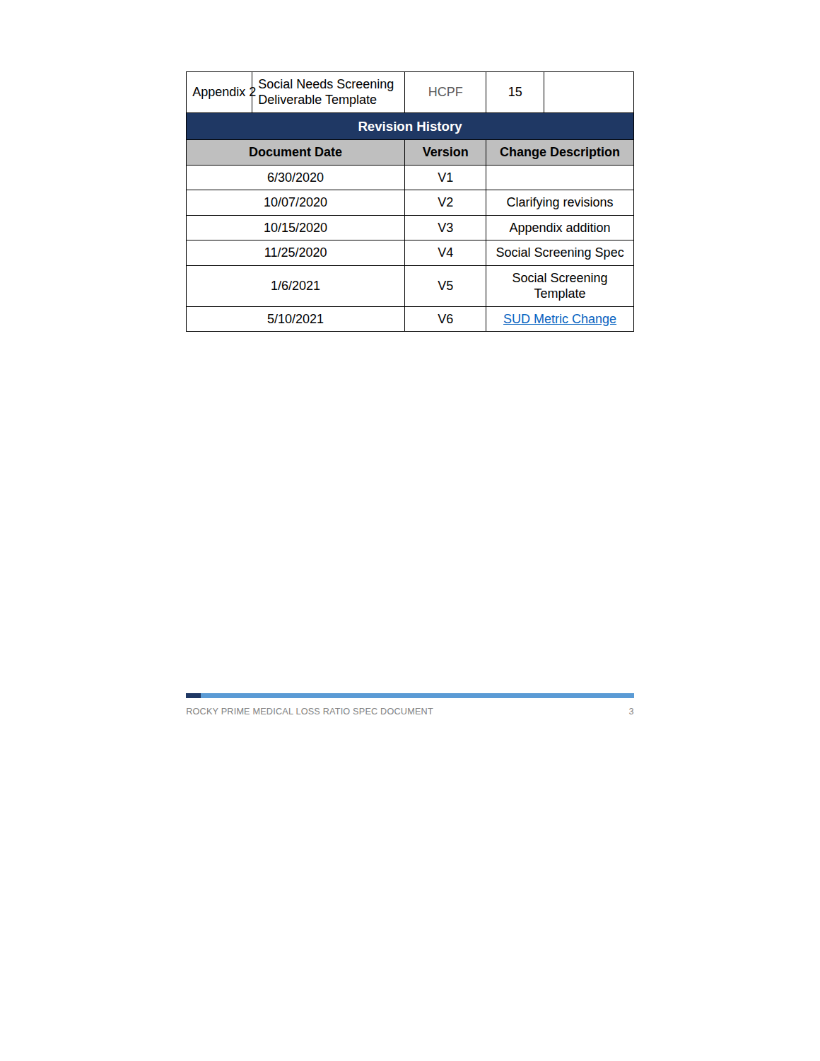| Appendix 2 | Social Needs Screening Deliverable Template | HCPF | 15 | |
| Revision History |
| Document Date | Version | Change Description |
| 6/30/2020 | V1 | |
| 10/07/2020 | V2 | Clarifying revisions |
| 10/15/2020 | V3 | Appendix addition |
| 11/25/2020 | V4 | Social Screening Spec |
| 1/6/2021 | V5 | Social Screening Template |
| 5/10/2021 | V6 | SUD Metric Change |
ROCKY PRIME MEDICAL LOSS RATIO SPEC DOCUMENT 3